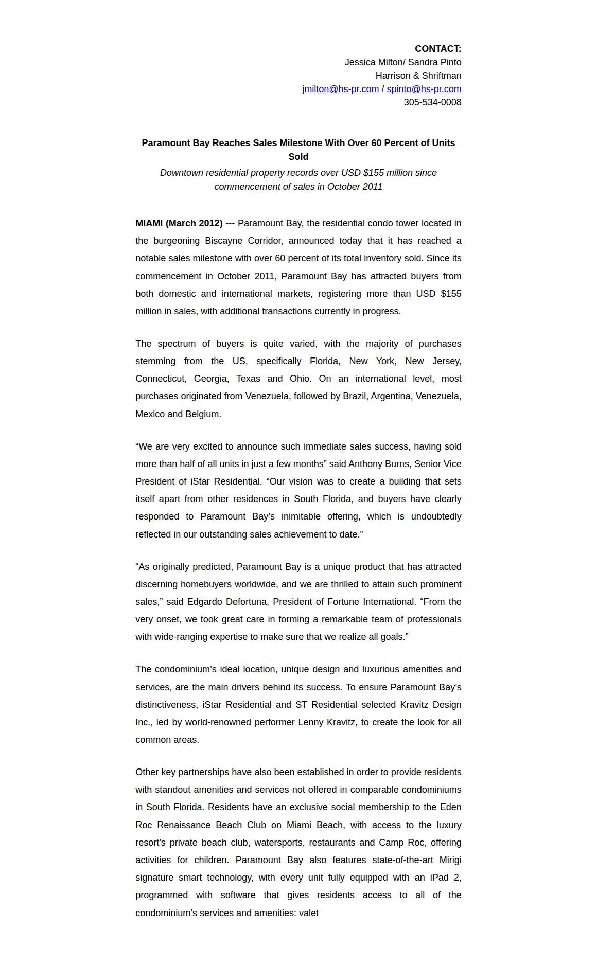CONTACT:
Jessica Milton/ Sandra Pinto
Harrison & Shriftman
jmilton@hs-pr.com / spinto@hs-pr.com
305-534-0008
Paramount Bay Reaches Sales Milestone With Over 60 Percent of Units Sold
Downtown residential property records over USD $155 million since commencement of sales in October 2011
MIAMI (March 2012) --- Paramount Bay, the residential condo tower located in the burgeoning Biscayne Corridor, announced today that it has reached a notable sales milestone with over 60 percent of its total inventory sold. Since its commencement in October 2011, Paramount Bay has attracted buyers from both domestic and international markets, registering more than USD $155 million in sales, with additional transactions currently in progress.
The spectrum of buyers is quite varied, with the majority of purchases stemming from the US, specifically Florida, New York, New Jersey, Connecticut, Georgia, Texas and Ohio. On an international level, most purchases originated from Venezuela, followed by Brazil, Argentina, Venezuela, Mexico and Belgium.
“We are very excited to announce such immediate sales success, having sold more than half of all units in just a few months” said Anthony Burns, Senior Vice President of iStar Residential. “Our vision was to create a building that sets itself apart from other residences in South Florida, and buyers have clearly responded to Paramount Bay’s inimitable offering, which is undoubtedly reflected in our outstanding sales achievement to date.”
“As originally predicted, Paramount Bay is a unique product that has attracted discerning homebuyers worldwide, and we are thrilled to attain such prominent sales,” said Edgardo Defortuna, President of Fortune International. “From the very onset, we took great care in forming a remarkable team of professionals with wide-ranging expertise to make sure that we realize all goals.”
The condominium’s ideal location, unique design and luxurious amenities and services, are the main drivers behind its success. To ensure Paramount Bay’s distinctiveness, iStar Residential and ST Residential selected Kravitz Design Inc., led by world-renowned performer Lenny Kravitz, to create the look for all common areas.
Other key partnerships have also been established in order to provide residents with standout amenities and services not offered in comparable condominiums in South Florida. Residents have an exclusive social membership to the Eden Roc Renaissance Beach Club on Miami Beach, with access to the luxury resort’s private beach club, watersports, restaurants and Camp Roc, offering activities for children. Paramount Bay also features state-of-the-art Mirigi signature smart technology, with every unit fully equipped with an iPad 2, programmed with software that gives residents access to all of the condominium’s services and amenities: valet